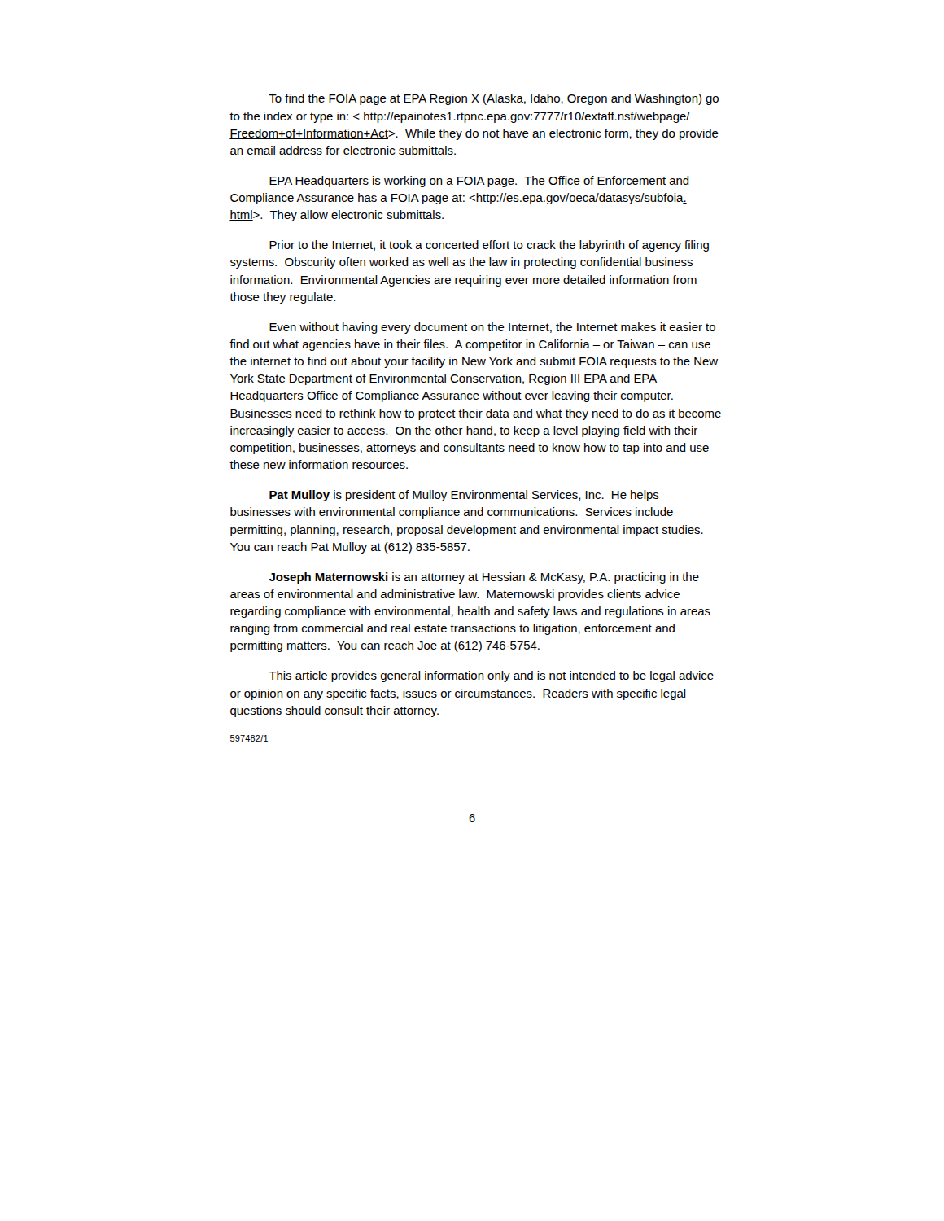To find the FOIA page at EPA Region X (Alaska, Idaho, Oregon and Washington) go to the index or type in: < http://epainotes1.rtpnc.epa.gov:7777/r10/extaff.nsf/webpage/ Freedom+of+Information+Act>. While they do not have an electronic form, they do provide an email address for electronic submittals.
EPA Headquarters is working on a FOIA page. The Office of Enforcement and Compliance Assurance has a FOIA page at: <http://es.epa.gov/oeca/datasys/subfoia. html>. They allow electronic submittals.
Prior to the Internet, it took a concerted effort to crack the labyrinth of agency filing systems. Obscurity often worked as well as the law in protecting confidential business information. Environmental Agencies are requiring ever more detailed information from those they regulate.
Even without having every document on the Internet, the Internet makes it easier to find out what agencies have in their files. A competitor in California – or Taiwan – can use the internet to find out about your facility in New York and submit FOIA requests to the New York State Department of Environmental Conservation, Region III EPA and EPA Headquarters Office of Compliance Assurance without ever leaving their computer. Businesses need to rethink how to protect their data and what they need to do as it become increasingly easier to access. On the other hand, to keep a level playing field with their competition, businesses, attorneys and consultants need to know how to tap into and use these new information resources.
Pat Mulloy is president of Mulloy Environmental Services, Inc. He helps businesses with environmental compliance and communications. Services include permitting, planning, research, proposal development and environmental impact studies. You can reach Pat Mulloy at (612) 835-5857.
Joseph Maternowski is an attorney at Hessian & McKasy, P.A. practicing in the areas of environmental and administrative law. Maternowski provides clients advice regarding compliance with environmental, health and safety laws and regulations in areas ranging from commercial and real estate transactions to litigation, enforcement and permitting matters. You can reach Joe at (612) 746-5754.
This article provides general information only and is not intended to be legal advice or opinion on any specific facts, issues or circumstances. Readers with specific legal questions should consult their attorney.
597482/1
6